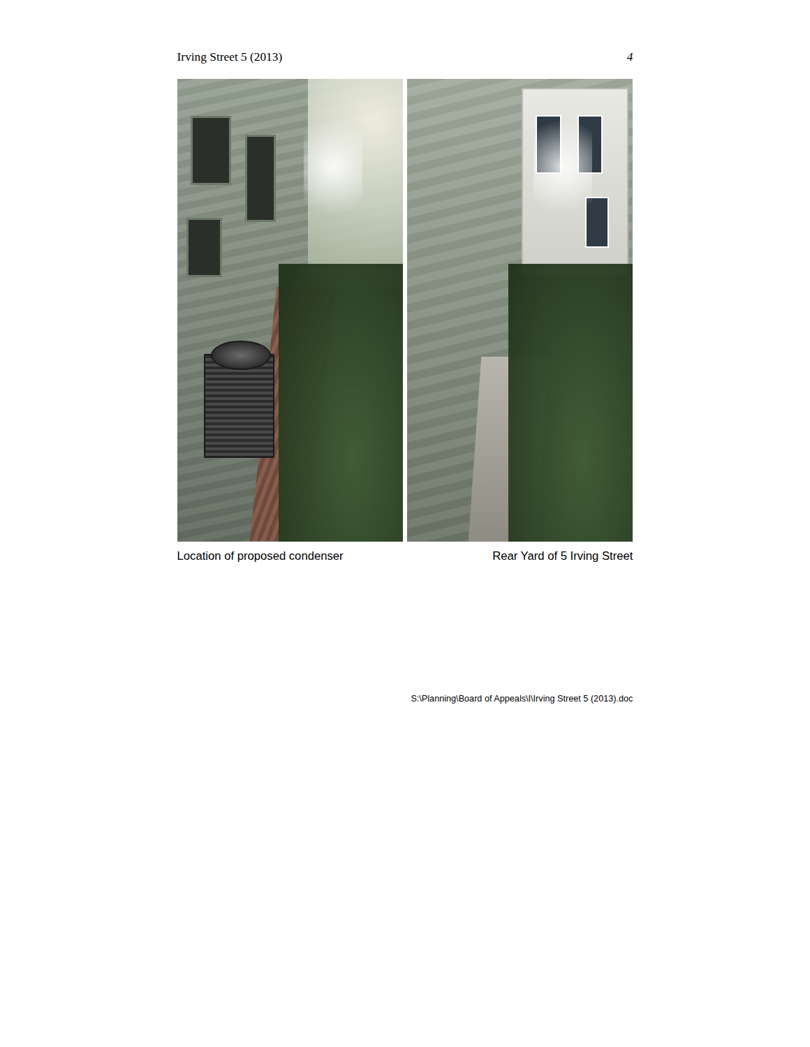Irving Street 5 (2013)
4
Location of proposed condenser
Rear Yard of 5 Irving Street
S:\Planning\Board of Appeals\I\Irving Street 5 (2013).doc